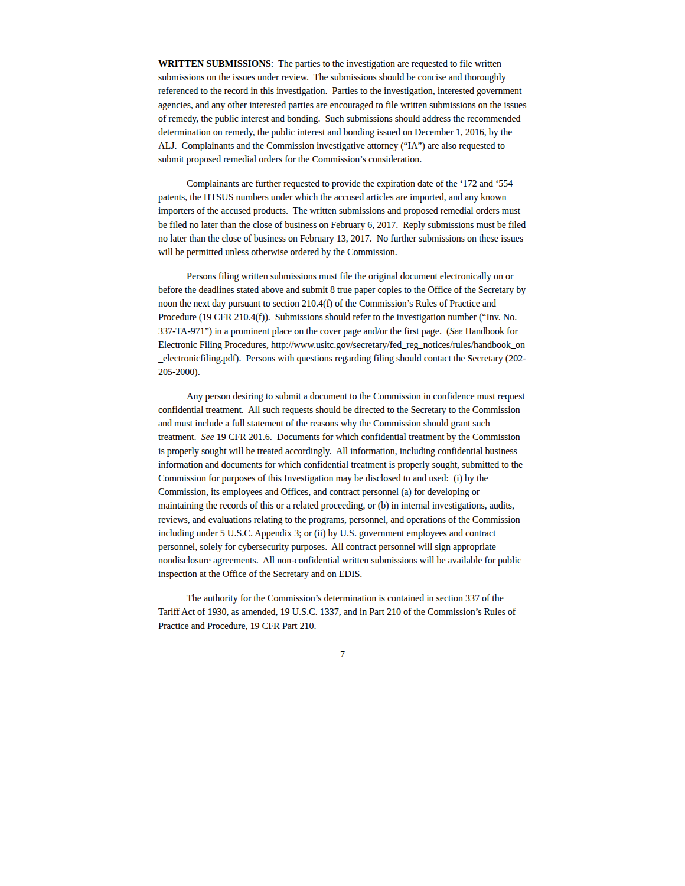WRITTEN SUBMISSIONS: The parties to the investigation are requested to file written submissions on the issues under review. The submissions should be concise and thoroughly referenced to the record in this investigation. Parties to the investigation, interested government agencies, and any other interested parties are encouraged to file written submissions on the issues of remedy, the public interest and bonding. Such submissions should address the recommended determination on remedy, the public interest and bonding issued on December 1, 2016, by the ALJ. Complainants and the Commission investigative attorney (“IA”) are also requested to submit proposed remedial orders for the Commission’s consideration.
Complainants are further requested to provide the expiration date of the ‘172 and ‘554 patents, the HTSUS numbers under which the accused articles are imported, and any known importers of the accused products. The written submissions and proposed remedial orders must be filed no later than the close of business on February 6, 2017. Reply submissions must be filed no later than the close of business on February 13, 2017. No further submissions on these issues will be permitted unless otherwise ordered by the Commission.
Persons filing written submissions must file the original document electronically on or before the deadlines stated above and submit 8 true paper copies to the Office of the Secretary by noon the next day pursuant to section 210.4(f) of the Commission’s Rules of Practice and Procedure (19 CFR 210.4(f)). Submissions should refer to the investigation number (“Inv. No. 337-TA-971”) in a prominent place on the cover page and/or the first page. (See Handbook for Electronic Filing Procedures, http://www.usitc.gov/secretary/fed_reg_notices/rules/handbook_on_electronicfiling.pdf). Persons with questions regarding filing should contact the Secretary (202-205-2000).
Any person desiring to submit a document to the Commission in confidence must request confidential treatment. All such requests should be directed to the Secretary to the Commission and must include a full statement of the reasons why the Commission should grant such treatment. See 19 CFR 201.6. Documents for which confidential treatment by the Commission is properly sought will be treated accordingly. All information, including confidential business information and documents for which confidential treatment is properly sought, submitted to the Commission for purposes of this Investigation may be disclosed to and used: (i) by the Commission, its employees and Offices, and contract personnel (a) for developing or maintaining the records of this or a related proceeding, or (b) in internal investigations, audits, reviews, and evaluations relating to the programs, personnel, and operations of the Commission including under 5 U.S.C. Appendix 3; or (ii) by U.S. government employees and contract personnel, solely for cybersecurity purposes. All contract personnel will sign appropriate nondisclosure agreements. All non-confidential written submissions will be available for public inspection at the Office of the Secretary and on EDIS.
The authority for the Commission’s determination is contained in section 337 of the Tariff Act of 1930, as amended, 19 U.S.C. 1337, and in Part 210 of the Commission’s Rules of Practice and Procedure, 19 CFR Part 210.
7